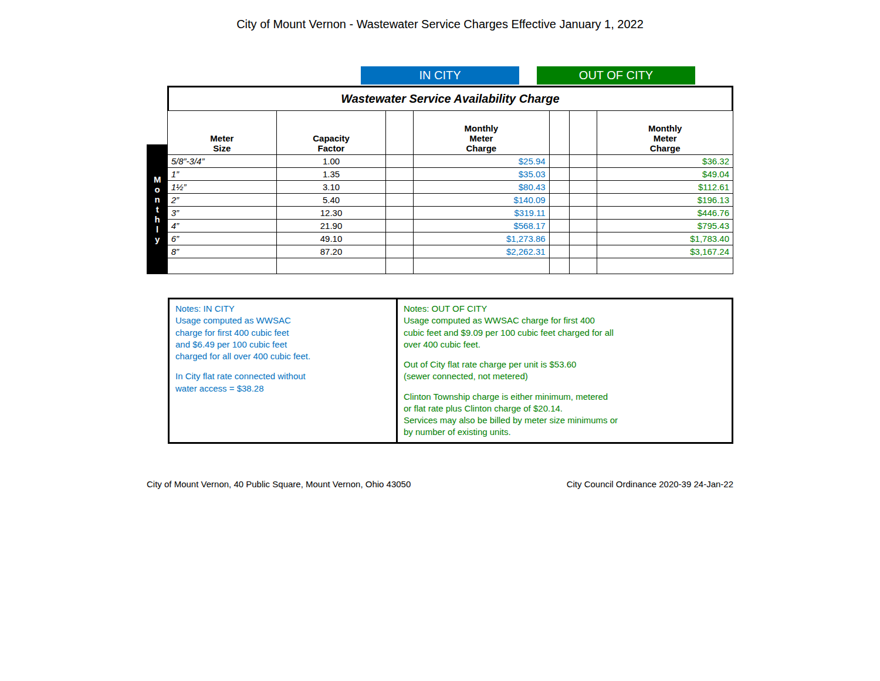City of Mount Vernon - Wastewater Service Charges Effective January 1, 2022
IN CITY
OUT OF CITY
Monthly
Wastewater Service Availability Charge
| Meter Size | Capacity Factor | | Monthly Meter Charge | | | Monthly Meter Charge |
| --- | --- | --- | --- | --- | --- | --- |
| 5/8”-3/4” | 1.00 | | $25.94 | | | $36.32 |
| 1” | 1.35 | | $35.03 | | | $49.04 |
| 1½” | 3.10 | | $80.43 | | | $112.61 |
| 2” | 5.40 | | $140.09 | | | $196.13 |
| 3” | 12.30 | | $319.11 | | | $446.76 |
| 4” | 21.90 | | $568.17 | | | $795.43 |
| 6” | 49.10 | | $1,273.86 | | | $1,783.40 |
| 8” | 87.20 | | $2,262.31 | | | $3,167.24 |
Notes: IN CITY
Usage computed as WWSAC
charge for first 400 cubic feet
and $6.49 per 100 cubic feet
charged for all over 400 cubic feet.
In City flat rate connected without
water access = $38.28
Notes: OUT OF CITY
Usage computed as WWSAC charge for first 400
cubic feet and $9.09 per 100 cubic feet charged for all
over 400 cubic feet.
Out of City flat rate charge per unit is $53.60
(sewer connected, not metered)
Clinton Township charge is either minimum, metered
or flat rate plus Clinton charge of $20.14.
Services may also be billed by meter size minimums or
by number of existing units.
City of Mount Vernon, 40 Public Square, Mount Vernon, Ohio 43050
City Council Ordinance 2020-39 24-Jan-22